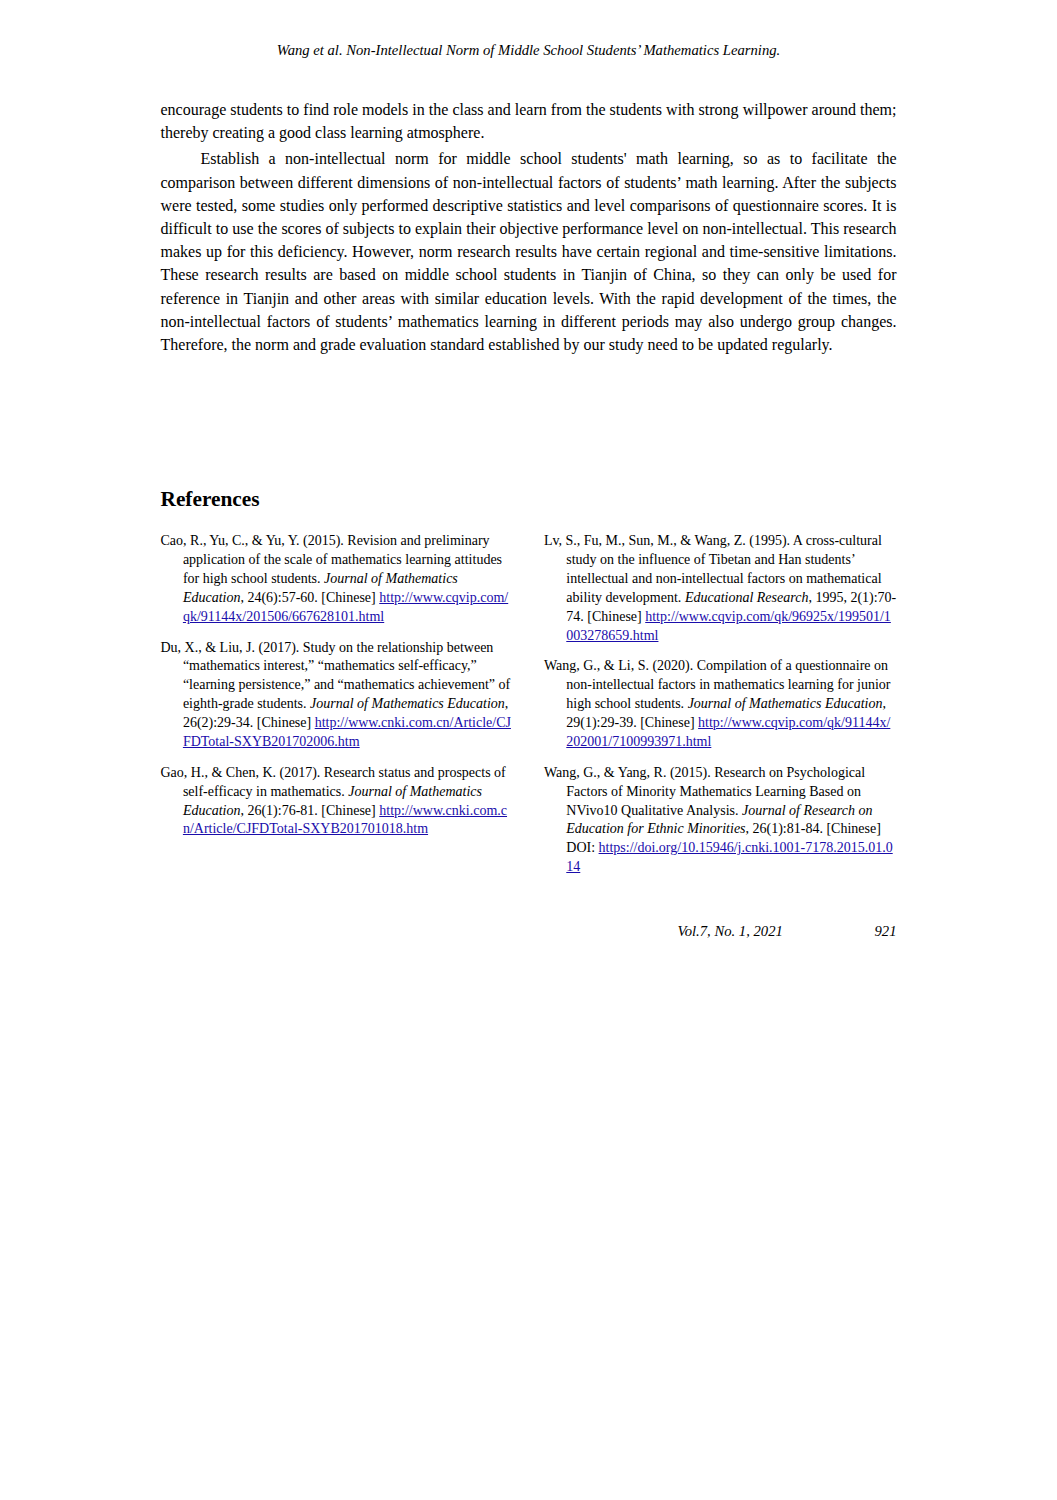Wang et al. Non-Intellectual Norm of Middle School Students’ Mathematics Learning.
encourage students to find role models in the class and learn from the students with strong willpower around them; thereby creating a good class learning atmosphere.
Establish a non-intellectual norm for middle school students' math learning, so as to facilitate the comparison between different dimensions of non-intellectual factors of students’ math learning. After the subjects were tested, some studies only performed descriptive statistics and level comparisons of questionnaire scores. It is difficult to use the scores of subjects to explain their objective performance level on non-intellectual. This research makes up for this deficiency. However, norm research results have certain regional and time-sensitive limitations. These research results are based on middle school students in Tianjin of China, so they can only be used for reference in Tianjin and other areas with similar education levels. With the rapid development of the times, the non-intellectual factors of students’ mathematics learning in different periods may also undergo group changes. Therefore, the norm and grade evaluation standard established by our study need to be updated regularly.
References
Cao, R., Yu, C., & Yu, Y. (2015). Revision and preliminary application of the scale of mathematics learning attitudes for high school students. Journal of Mathematics Education, 24(6):57-60. [Chinese] http://www.cqvip.com/qk/91144x/201506/667628101.html
Du, X., & Liu, J. (2017). Study on the relationship between “mathematics interest,” “mathematics self-efficacy,” “learning persistence,” and “mathematics achievement” of eighth-grade students. Journal of Mathematics Education, 26(2):29-34. [Chinese] http://www.cnki.com.cn/Article/CJFDTotal-SXYB201702006.htm
Gao, H., & Chen, K. (2017). Research status and prospects of self-efficacy in mathematics. Journal of Mathematics Education, 26(1):76-81. [Chinese] http://www.cnki.com.cn/Article/CJFDTotal-SXYB201701018.htm
Lv, S., Fu, M., Sun, M., & Wang, Z. (1995). A cross-cultural study on the influence of Tibetan and Han students’ intellectual and non-intellectual factors on mathematical ability development. Educational Research, 1995, 2(1):70-74. [Chinese] http://www.cqvip.com/qk/96925x/199501/1003278659.html
Wang, G., & Li, S. (2020). Compilation of a questionnaire on non-intellectual factors in mathematics learning for junior high school students. Journal of Mathematics Education, 29(1):29-39. [Chinese] http://www.cqvip.com/qk/91144x/202001/7100993971.html
Wang, G., & Yang, R. (2015). Research on Psychological Factors of Minority Mathematics Learning Based on NVivo10 Qualitative Analysis. Journal of Research on Education for Ethnic Minorities, 26(1):81-84. [Chinese] DOI: https://doi.org/10.15946/j.cnki.1001-7178.2015.01.014
Vol.7, No. 1, 2021 921